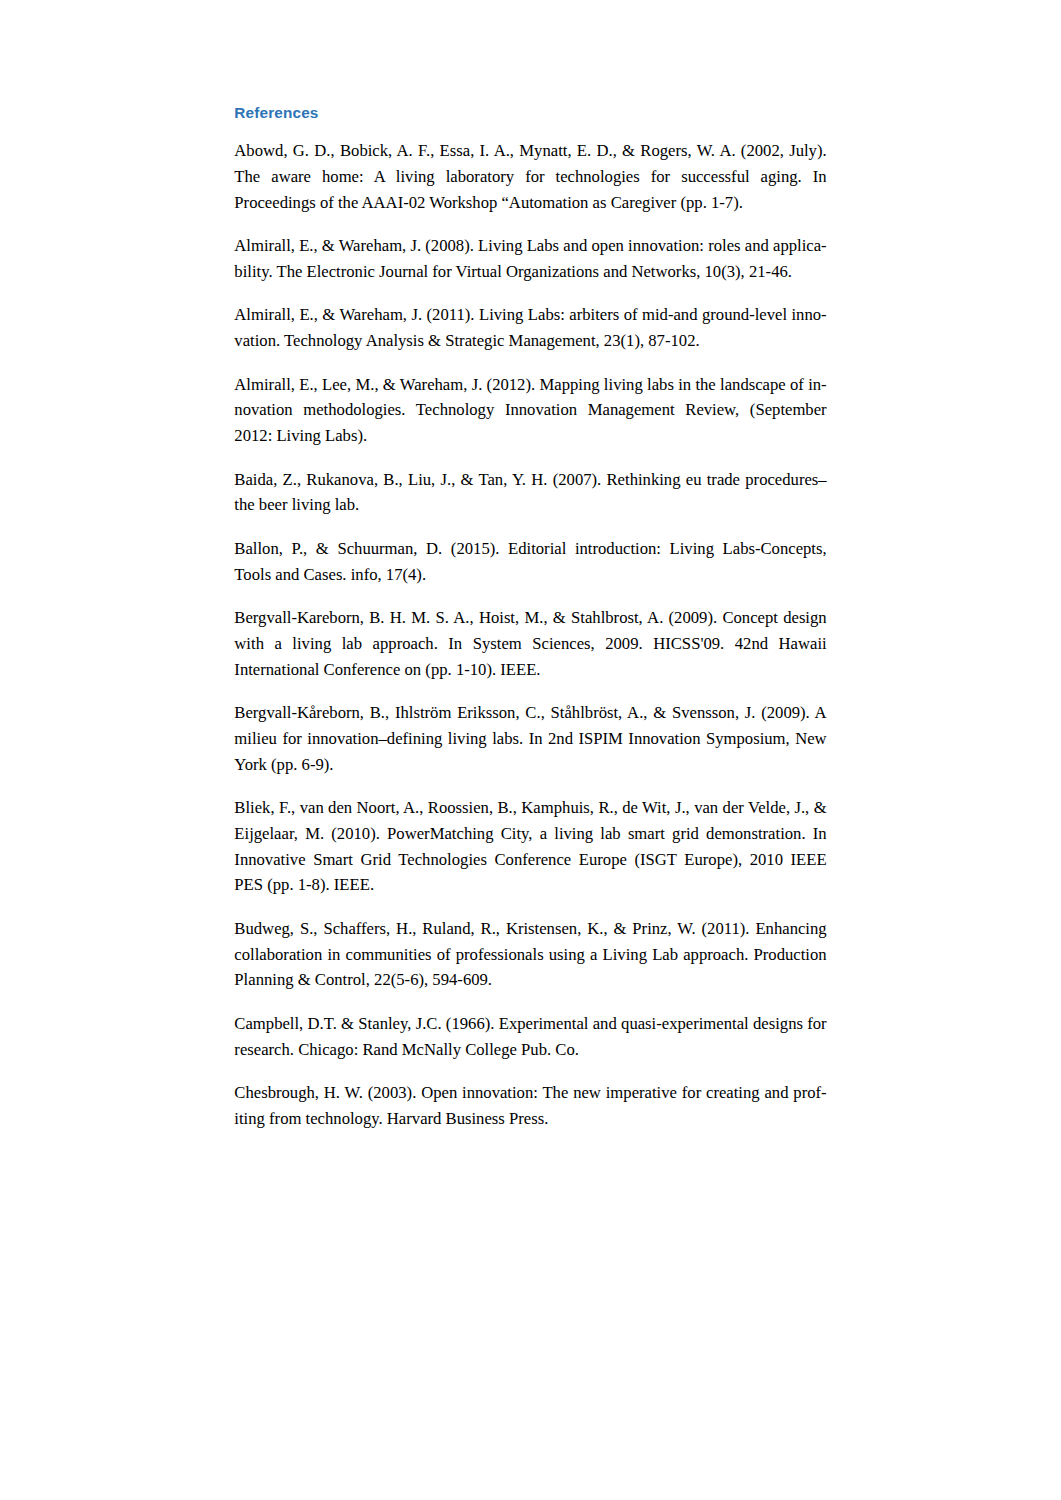References
Abowd, G. D., Bobick, A. F., Essa, I. A., Mynatt, E. D., & Rogers, W. A. (2002, July). The aware home: A living laboratory for technologies for successful aging. In Proceedings of the AAAI-02 Workshop “Automation as Caregiver (pp. 1-7).
Almirall, E., & Wareham, J. (2008). Living Labs and open innovation: roles and applicability. The Electronic Journal for Virtual Organizations and Networks, 10(3), 21-46.
Almirall, E., & Wareham, J. (2011). Living Labs: arbiters of mid-and ground-level innovation. Technology Analysis & Strategic Management, 23(1), 87-102.
Almirall, E., Lee, M., & Wareham, J. (2012). Mapping living labs in the landscape of innovation methodologies. Technology Innovation Management Review, (September 2012: Living Labs).
Baida, Z., Rukanova, B., Liu, J., & Tan, Y. H. (2007). Rethinking eu trade procedures–the beer living lab.
Ballon, P., & Schuurman, D. (2015). Editorial introduction: Living Labs-Concepts, Tools and Cases. info, 17(4).
Bergvall-Kareborn, B. H. M. S. A., Hoist, M., & Stahlbrost, A. (2009). Concept design with a living lab approach. In System Sciences, 2009. HICSS'09. 42nd Hawaii International Conference on (pp. 1-10). IEEE.
Bergvall-Kåreborn, B., Ihlström Eriksson, C., Ståhlbröst, A., & Svensson, J. (2009). A milieu for innovation–defining living labs. In 2nd ISPIM Innovation Symposium, New York (pp. 6-9).
Bliek, F., van den Noort, A., Roossien, B., Kamphuis, R., de Wit, J., van der Velde, J., & Eijgelaar, M. (2010). PowerMatching City, a living lab smart grid demonstration. In Innovative Smart Grid Technologies Conference Europe (ISGT Europe), 2010 IEEE PES (pp. 1-8). IEEE.
Budweg, S., Schaffers, H., Ruland, R., Kristensen, K., & Prinz, W. (2011). Enhancing collaboration in communities of professionals using a Living Lab approach. Production Planning & Control, 22(5-6), 594-609.
Campbell, D.T. & Stanley, J.C. (1966). Experimental and quasi-experimental designs for research. Chicago: Rand McNally College Pub. Co.
Chesbrough, H. W. (2003). Open innovation: The new imperative for creating and profiting from technology. Harvard Business Press.